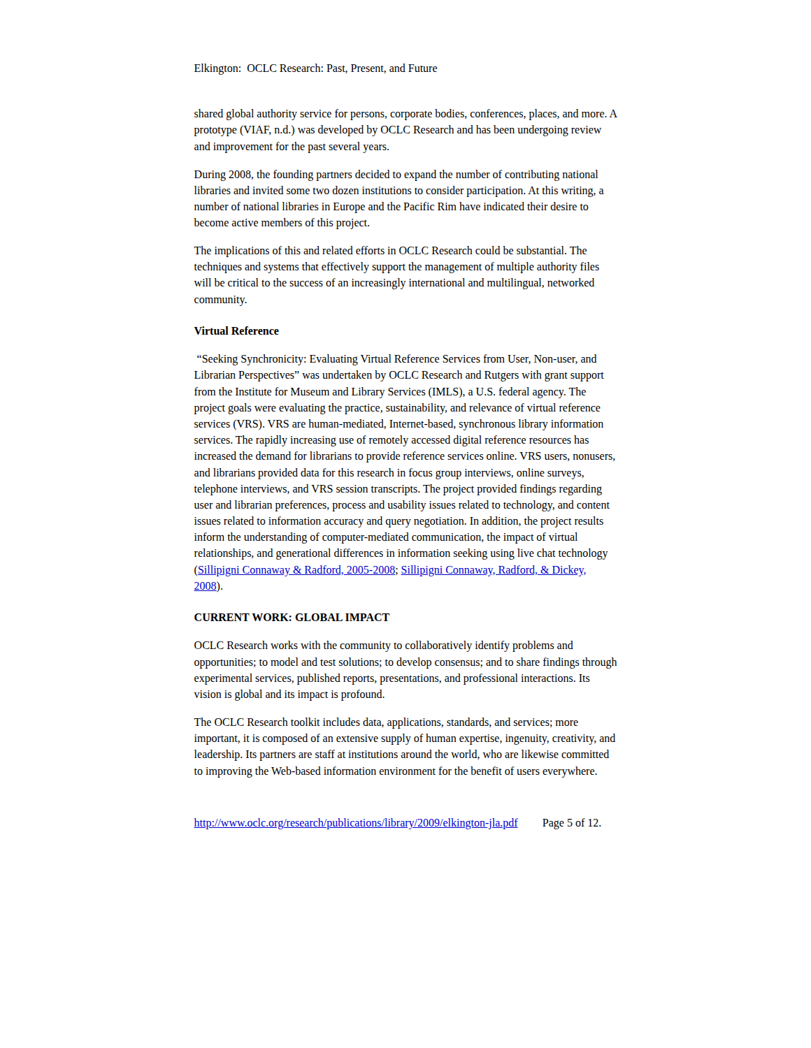Elkington: OCLC Research: Past, Present, and Future
shared global authority service for persons, corporate bodies, conferences, places, and more. A prototype (VIAF, n.d.) was developed by OCLC Research and has been undergoing review and improvement for the past several years.
During 2008, the founding partners decided to expand the number of contributing national libraries and invited some two dozen institutions to consider participation. At this writing, a number of national libraries in Europe and the Pacific Rim have indicated their desire to become active members of this project.
The implications of this and related efforts in OCLC Research could be substantial. The techniques and systems that effectively support the management of multiple authority files will be critical to the success of an increasingly international and multilingual, networked community.
Virtual Reference
“Seeking Synchronicity: Evaluating Virtual Reference Services from User, Non-user, and Librarian Perspectives” was undertaken by OCLC Research and Rutgers with grant support from the Institute for Museum and Library Services (IMLS), a U.S. federal agency. The project goals were evaluating the practice, sustainability, and relevance of virtual reference services (VRS). VRS are human-mediated, Internet-based, synchronous library information services. The rapidly increasing use of remotely accessed digital reference resources has increased the demand for librarians to provide reference services online. VRS users, nonusers, and librarians provided data for this research in focus group interviews, online surveys, telephone interviews, and VRS session transcripts. The project provided findings regarding user and librarian preferences, process and usability issues related to technology, and content issues related to information accuracy and query negotiation. In addition, the project results inform the understanding of computer-mediated communication, the impact of virtual relationships, and generational differences in information seeking using live chat technology (Sillipigni Connaway & Radford, 2005-2008; Sillipigni Connaway, Radford, & Dickey, 2008).
CURRENT WORK: GLOBAL IMPACT
OCLC Research works with the community to collaboratively identify problems and opportunities; to model and test solutions; to develop consensus; and to share findings through experimental services, published reports, presentations, and professional interactions. Its vision is global and its impact is profound.
The OCLC Research toolkit includes data, applications, standards, and services; more important, it is composed of an extensive supply of human expertise, ingenuity, creativity, and leadership. Its partners are staff at institutions around the world, who are likewise committed to improving the Web-based information environment for the benefit of users everywhere.
http://www.oclc.org/research/publications/library/2009/elkington-jla.pdf Page 5 of 12.